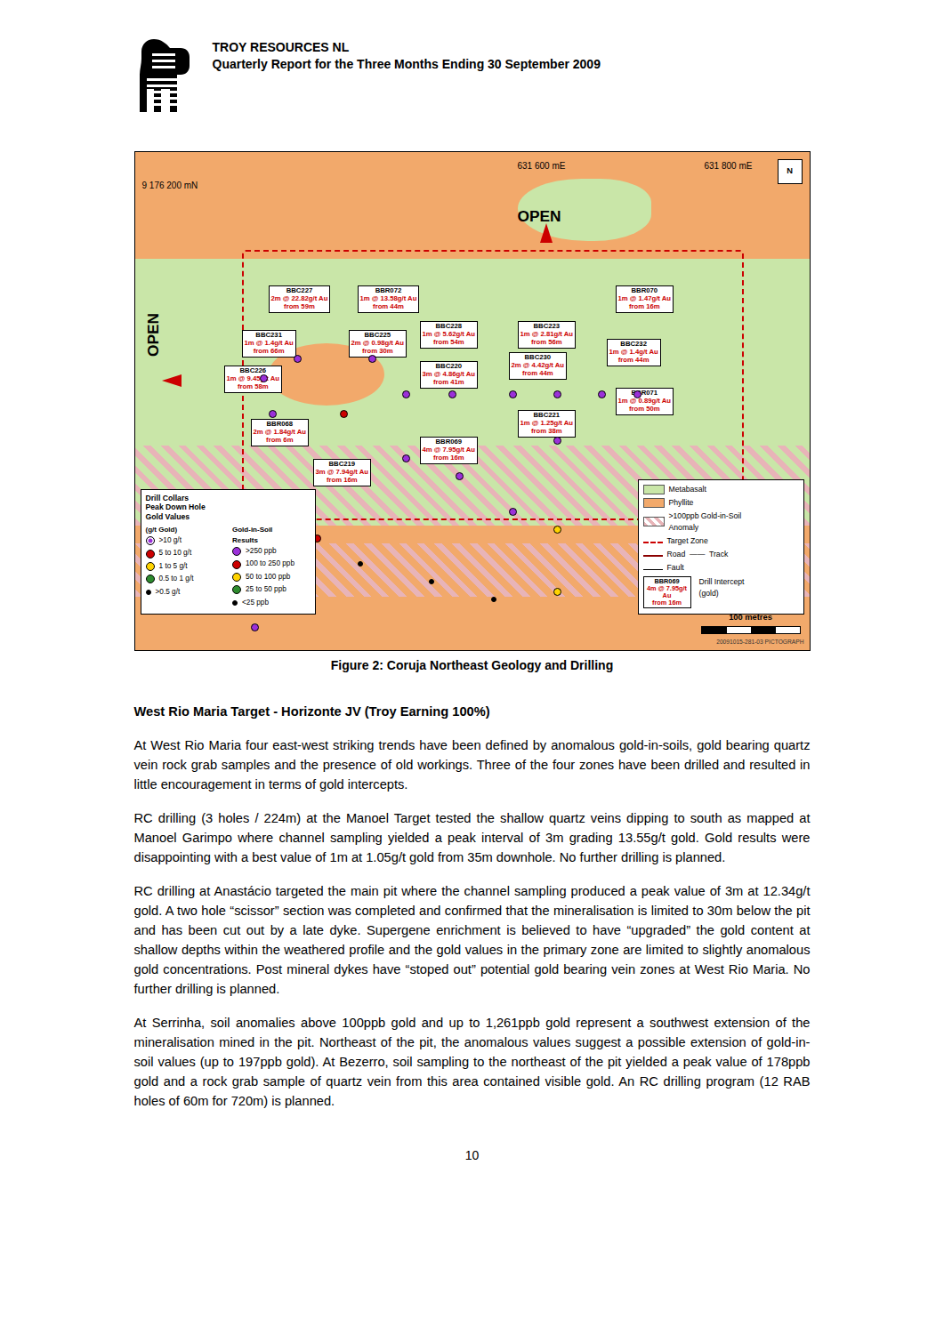TROY RESOURCES NL
Quarterly Report for the Three Months Ending 30 September 2009
N
631 600 mE 631 800 mE 9 176 200 mN 9 176 000 mN OPEN
OPEN
BBC227 2m @ 22.82g/t Au
from 59m
BBR072 1m @ 13.58g/t Au
from 44m
BBR070 1m @ 1.47g/t Au
from 16m
BBC231 1m @ 1.4g/t Au
from 66m
BBC225 2m @ 0.98g/t Au
from 30m
BBC228 1m @ 5.62g/t Au
from 54m
BBC223 1m @ 2.81g/t Au
from 56m
BBC232 1m @ 1.4g/t Au
from 44m
BBC226 1m @ 9.45g/t Au
from 58m
BBC220 3m @ 4.86g/t Au
from 41m
BBC230 2m @ 4.42g/t Au
from 44m
BBR071 1m @ 0.89g/t Au
from 50m
BBC221 1m @ 1.25g/t Au
from 38m
BBR068 2m @ 1.84g/t Au
from 6m
BBR069 4m @ 7.95g/t Au
from 16m
BBC219 3m @ 7.94g/t Au
from 16m
Drill Collars
Peak Down Hole
Gold Values
(g/t Gold)
>10 g/t
5 to 10 g/t
1 to 5 g/t
0.5 to 1 g/t
>0.5 g/t
Gold-in-Soil
Results
>250 ppb
100 to 250 ppb
50 to 100 ppb
25 to 50 ppb
<25 ppb
Metabasalt
Phyllite
>100ppb Gold-in-Soil
Anomaly
Target Zone
Road —— Track
Fault
BBR069 4m @ 7.95g/t Au
from 16m Drill Intercept
(gold)
100 metres
20091015-281-03 PICTOGRAPH
Figure 2: Coruja Northeast Geology and Drilling
West Rio Maria Target - Horizonte JV (Troy Earning 100%)
At West Rio Maria four east-west striking trends have been defined by anomalous gold-in-soils, gold bearing quartz vein rock grab samples and the presence of old workings. Three of the four zones have been drilled and resulted in little encouragement in terms of gold intercepts.
RC drilling (3 holes / 224m) at the Manoel Target tested the shallow quartz veins dipping to south as mapped at Manoel Garimpo where channel sampling yielded a peak interval of 3m grading 13.55g/t gold. Gold results were disappointing with a best value of 1m at 1.05g/t gold from 35m downhole. No further drilling is planned.
RC drilling at Anastácio targeted the main pit where the channel sampling produced a peak value of 3m at 12.34g/t gold. A two hole “scissor” section was completed and confirmed that the mineralisation is limited to 30m below the pit and has been cut out by a late dyke. Supergene enrichment is believed to have “upgraded” the gold content at shallow depths within the weathered profile and the gold values in the primary zone are limited to slightly anomalous gold concentrations. Post mineral dykes have “stoped out” potential gold bearing vein zones at West Rio Maria. No further drilling is planned.
At Serrinha, soil anomalies above 100ppb gold and up to 1,261ppb gold represent a southwest extension of the mineralisation mined in the pit. Northeast of the pit, the anomalous values suggest a possible extension of gold-in-soil values (up to 197ppb gold). At Bezerro, soil sampling to the northeast of the pit yielded a peak value of 178ppb gold and a rock grab sample of quartz vein from this area contained visible gold. An RC drilling program (12 RAB holes of 60m for 720m) is planned.
10